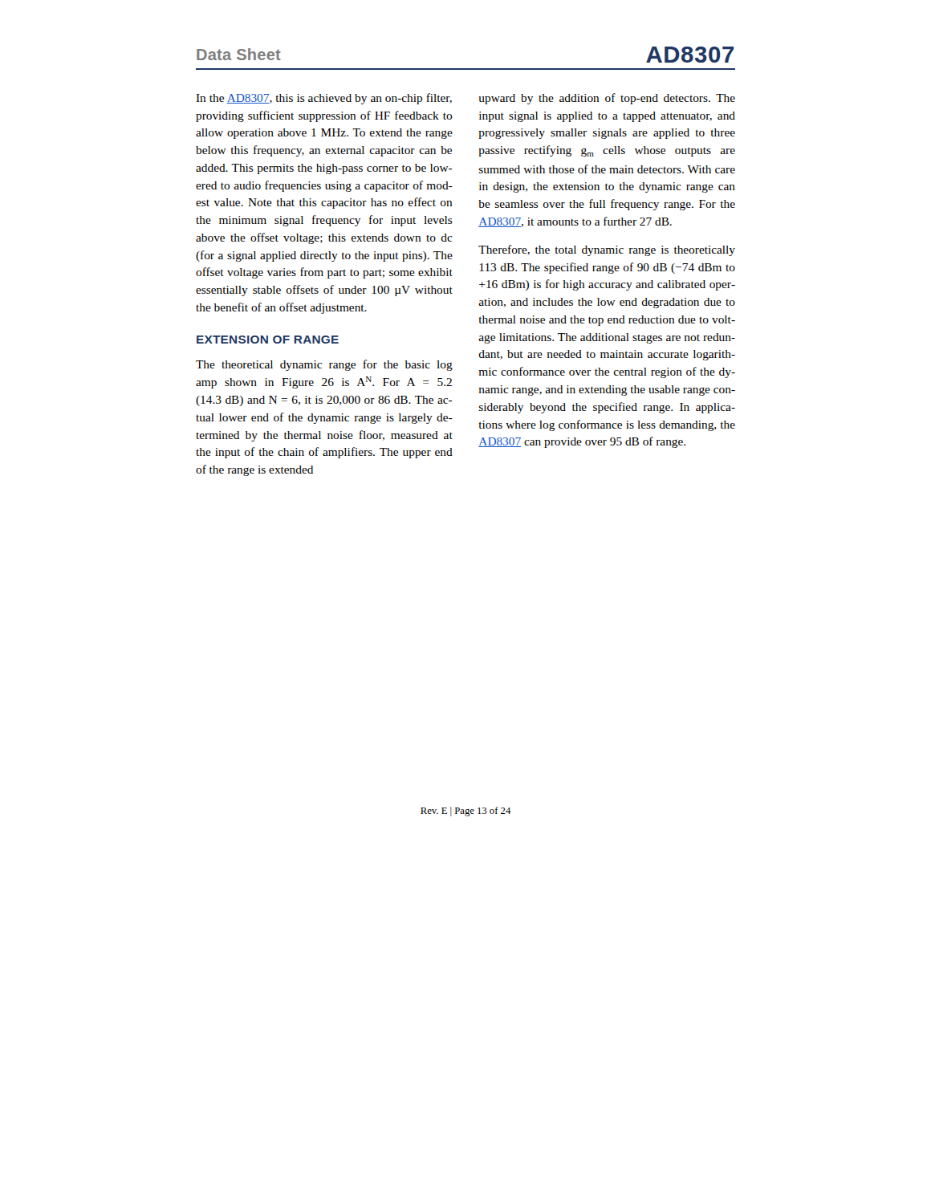Data Sheet
AD8307
In the AD8307, this is achieved by an on-chip filter, providing sufficient suppression of HF feedback to allow operation above 1 MHz. To extend the range below this frequency, an external capacitor can be added. This permits the high-pass corner to be lowered to audio frequencies using a capacitor of modest value. Note that this capacitor has no effect on the minimum signal frequency for input levels above the offset voltage; this extends down to dc (for a signal applied directly to the input pins). The offset voltage varies from part to part; some exhibit essentially stable offsets of under 100 µV without the benefit of an offset adjustment.
Extension of Range
The theoretical dynamic range for the basic log amp shown in Figure 26 is AN. For A = 5.2 (14.3 dB) and N = 6, it is 20,000 or 86 dB. The actual lower end of the dynamic range is largely determined by the thermal noise floor, measured at the input of the chain of amplifiers. The upper end of the range is extended
upward by the addition of top-end detectors. The input signal is applied to a tapped attenuator, and progressively smaller signals are applied to three passive rectifying gm cells whose outputs are summed with those of the main detectors. With care in design, the extension to the dynamic range can be seamless over the full frequency range. For the AD8307, it amounts to a further 27 dB.
Therefore, the total dynamic range is theoretically 113 dB. The specified range of 90 dB (−74 dBm to +16 dBm) is for high accuracy and calibrated operation, and includes the low end degradation due to thermal noise and the top end reduction due to voltage limitations. The additional stages are not redundant, but are needed to maintain accurate logarithmic conformance over the central region of the dynamic range, and in extending the usable range considerably beyond the specified range. In applications where log conformance is less demanding, the AD8307 can provide over 95 dB of range.
Rev. E | Page 13 of 24